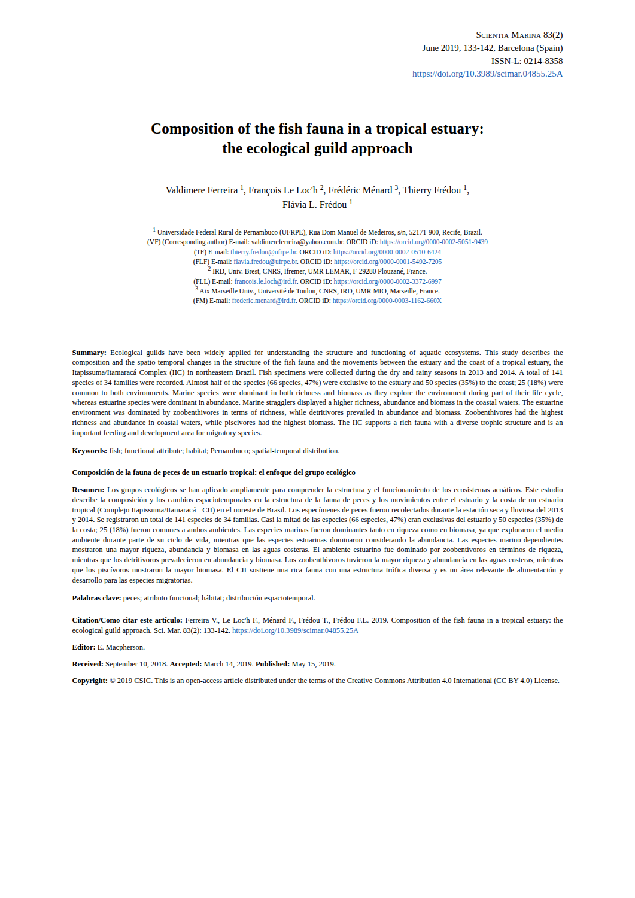Scientia Marina 83(2)
June 2019, 133-142, Barcelona (Spain)
ISSN-L: 0214-8358
https://doi.org/10.3989/scimar.04855.25A
Composition of the fish fauna in a tropical estuary:
the ecological guild approach
Valdimere Ferreira 1, François Le Loc'h 2, Frédéric Ménard 3, Thierry Frédou 1,
Flávia L. Frédou 1
1 Universidade Federal Rural de Pernambuco (UFRPE), Rua Dom Manuel de Medeiros, s/n, 52171-900, Recife, Brazil. (VF) (Corresponding author) E-mail: valdimereferreira@yahoo.com.br. ORCID iD: https://orcid.org/0000-0002-5051-9439 (TF) E-mail: thierry.fredou@ufrpe.br. ORCID iD: https://orcid.org/0000-0002-0510-6424 (FLF) E-mail: flavia.fredou@ufrpe.br. ORCID iD: https://orcid.org/0000-0001-5492-7205 2 IRD, Univ. Brest, CNRS, Ifremer, UMR LEMAR, F-29280 Plouzané, France. (FLL) E-mail: francois.le.loch@ird.fr. ORCID iD: https://orcid.org/0000-0002-3372-6997 3 Aix Marseille Univ., Université de Toulon, CNRS, IRD, UMR MIO, Marseille, France. (FM) E-mail: frederic.menard@ird.fr. ORCID iD: https://orcid.org/0000-0003-1162-660X
Summary: Ecological guilds have been widely applied for understanding the structure and functioning of aquatic ecosystems. This study describes the composition and the spatio-temporal changes in the structure of the fish fauna and the movements between the estuary and the coast of a tropical estuary, the Itapissuma/Itamaracá Complex (IIC) in northeastern Brazil. Fish specimens were collected during the dry and rainy seasons in 2013 and 2014. A total of 141 species of 34 families were recorded. Almost half of the species (66 species, 47%) were exclusive to the estuary and 50 species (35%) to the coast; 25 (18%) were common to both environments. Marine species were dominant in both richness and biomass as they explore the environment during part of their life cycle, whereas estuarine species were dominant in abundance. Marine stragglers displayed a higher richness, abundance and biomass in the coastal waters. The estuarine environment was dominated by zoobenthivores in terms of richness, while detritivores prevailed in abundance and biomass. Zoobenthivores had the highest richness and abundance in coastal waters, while piscivores had the highest biomass. The IIC supports a rich fauna with a diverse trophic structure and is an important feeding and development area for migratory species.
Keywords: fish; functional attribute; habitat; Pernambuco; spatial-temporal distribution.
Composición de la fauna de peces de un estuario tropical: el enfoque del grupo ecológico
Resumen: Los grupos ecológicos se han aplicado ampliamente para comprender la estructura y el funcionamiento de los ecosistemas acuáticos. Este estudio describe la composición y los cambios espaciotemporales en la estructura de la fauna de peces y los movimientos entre el estuario y la costa de un estuario tropical (Complejo Itapissuma/Itamaracá - CII) en el noreste de Brasil. Los especímenes de peces fueron recolectados durante la estación seca y lluviosa del 2013 y 2014. Se registraron un total de 141 especies de 34 familias. Casi la mitad de las especies (66 especies, 47%) eran exclusivas del estuario y 50 especies (35%) de la costa; 25 (18%) fueron comunes a ambos ambientes. Las especies marinas fueron dominantes tanto en riqueza como en biomasa, ya que exploraron el medio ambiente durante parte de su ciclo de vida, mientras que las especies estuarinas dominaron considerando la abundancia. Las especies marino-dependientes mostraron una mayor riqueza, abundancia y biomasa en las aguas costeras. El ambiente estuarino fue dominado por zoobentívoros en términos de riqueza, mientras que los detritívoros prevalecieron en abundancia y biomasa. Los zoobenthívoros tuvieron la mayor riqueza y abundancia en las aguas costeras, mientras que los piscívoros mostraron la mayor biomasa. El CII sostiene una rica fauna con una estructura trófica diversa y es un área relevante de alimentación y desarrollo para las especies migratorias.
Palabras clave: peces; atributo funcional; hábitat; distribución espaciotemporal.
Citation/Como citar este artículo: Ferreira V., Le Loc'h F., Ménard F., Frédou T., Frédou F.L. 2019. Composition of the fish fauna in a tropical estuary: the ecological guild approach. Sci. Mar. 83(2): 133-142. https://doi.org/10.3989/scimar.04855.25A
Editor: E. Macpherson.
Received: September 10, 2018. Accepted: March 14, 2019. Published: May 15, 2019.
Copyright: © 2019 CSIC. This is an open-access article distributed under the terms of the Creative Commons Attribution 4.0 International (CC BY 4.0) License.